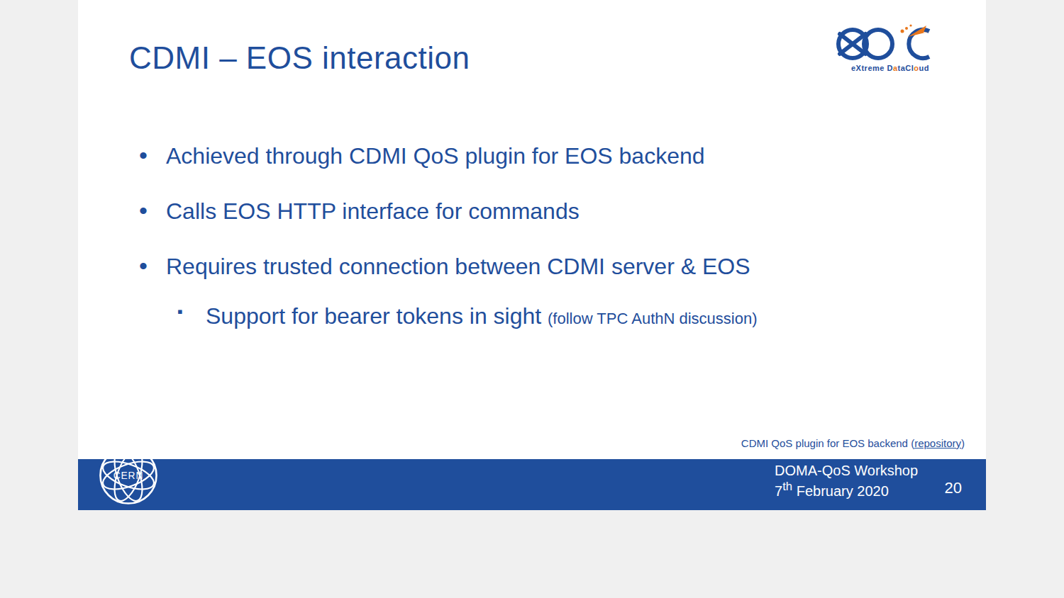eXtreme DataCloud
CDMI – EOS interaction
Achieved through CDMI QoS plugin for EOS backend
Calls EOS HTTP interface for commands
Requires trusted connection between CDMI server & EOS
Support for bearer tokens in sight (follow TPC AuthN discussion)
CDMI QoS plugin for EOS backend (repository)
DOMA-QoS Workshop
7th February 2020
20
CERN